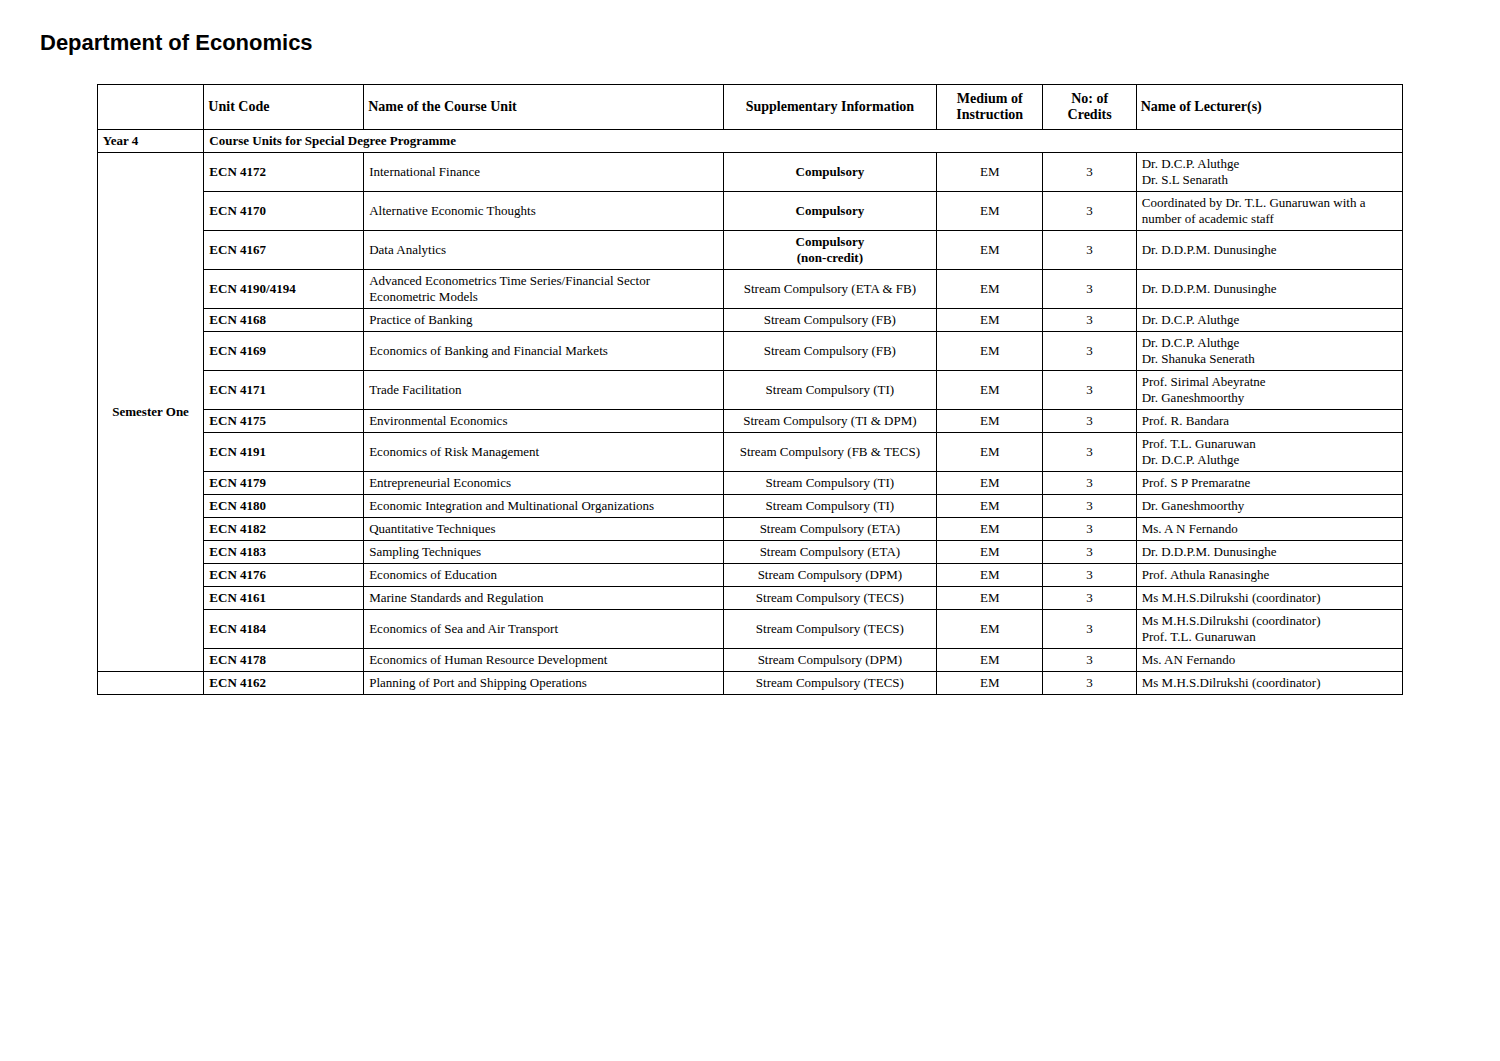Department of Economics
| | Unit Code | Name of the Course Unit | Supplementary Information | Medium of Instruction | No: of Credits | Name of Lecturer(s) |
| --- | --- | --- | --- | --- | --- | --- |
| Year 4 | Course Units for Special Degree Programme |
| Semester One | ECN 4172 | International Finance | Compulsory | EM | 3 | Dr. D.C.P. Aluthge Dr. S.L Senarath |
| ECN 4170 | Alternative Economic Thoughts | Compulsory | EM | 3 | Coordinated by Dr. T.L. Gunaruwan with a number of academic staff |
| ECN 4167 | Data Analytics | Compulsory (non-credit) | EM | 3 | Dr. D.D.P.M. Dunusinghe |
| ECN 4190/4194 | Advanced Econometrics Time Series/Financial Sector Econometric Models | Stream Compulsory (ETA & FB) | EM | 3 | Dr. D.D.P.M. Dunusinghe |
| ECN 4168 | Practice of Banking | Stream Compulsory (FB) | EM | 3 | Dr. D.C.P. Aluthge |
| ECN 4169 | Economics of Banking and Financial Markets | Stream Compulsory (FB) | EM | 3 | Dr. D.C.P. Aluthge Dr. Shanuka Senerath |
| ECN 4171 | Trade Facilitation | Stream Compulsory (TI) | EM | 3 | Prof. Sirimal Abeyratne Dr. Ganeshmoorthy |
| ECN 4175 | Environmental Economics | Stream Compulsory (TI & DPM) | EM | 3 | Prof. R. Bandara |
| ECN 4191 | Economics of Risk Management | Stream Compulsory (FB & TECS) | EM | 3 | Prof. T.L. Gunaruwan Dr. D.C.P. Aluthge |
| ECN 4179 | Entrepreneurial Economics | Stream Compulsory (TI) | EM | 3 | Prof. S P Premaratne |
| ECN 4180 | Economic Integration and Multinational Organizations | Stream Compulsory (TI) | EM | 3 | Dr. Ganeshmoorthy |
| ECN 4182 | Quantitative Techniques | Stream Compulsory (ETA) | EM | 3 | Ms. A N Fernando |
| ECN 4183 | Sampling Techniques | Stream Compulsory (ETA) | EM | 3 | Dr. D.D.P.M. Dunusinghe |
| ECN 4176 | Economics of Education | Stream Compulsory (DPM) | EM | 3 | Prof. Athula Ranasinghe |
| ECN 4161 | Marine Standards and Regulation | Stream Compulsory (TECS) | EM | 3 | Ms M.H.S.Dilrukshi (coordinator) |
| ECN 4184 | Economics of Sea and Air Transport | Stream Compulsory (TECS) | EM | 3 | Ms M.H.S.Dilrukshi (coordinator) Prof. T.L. Gunaruwan |
| ECN 4178 | Economics of Human Resource Development | Stream Compulsory (DPM) | EM | 3 | Ms. AN Fernando |
| | ECN 4162 | Planning of Port and Shipping Operations | Stream Compulsory (TECS) | EM | 3 | Ms M.H.S.Dilrukshi (coordinator) |